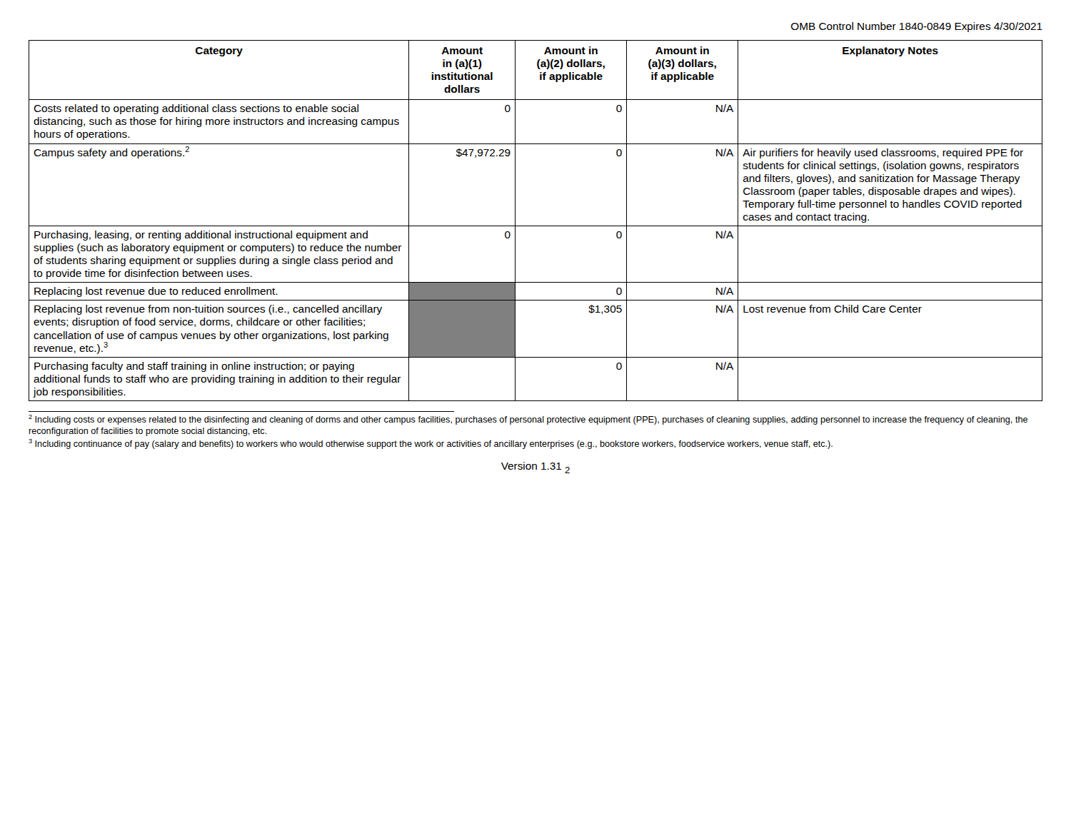OMB Control Number 1840-0849 Expires 4/30/2021
| Category | Amount in (a)(1) institutional dollars | Amount in (a)(2) dollars, if applicable | Amount in (a)(3) dollars, if applicable | Explanatory Notes |
| --- | --- | --- | --- | --- |
| Costs related to operating additional class sections to enable social distancing, such as those for hiring more instructors and increasing campus hours of operations. | 0 | 0 | N/A | |
| Campus safety and operations. 2 | $47,972.29 | 0 | N/A | Air purifiers for heavily used classrooms, required PPE for students for clinical settings, (isolation gowns, respirators and filters, gloves), and sanitization for Massage Therapy Classroom (paper tables, disposable drapes and wipes). Temporary full-time personnel to handles COVID reported cases and contact tracing. |
| Purchasing, leasing, or renting additional instructional equipment and supplies (such as laboratory equipment or computers) to reduce the number of students sharing equipment or supplies during a single class period and to provide time for disinfection between uses. | 0 | 0 | N/A | |
| Replacing lost revenue due to reduced enrollment. | | 0 | N/A | |
| Replacing lost revenue from non-tuition sources (i.e., cancelled ancillary events; disruption of food service, dorms, childcare or other facilities; cancellation of use of campus venues by other organizations, lost parking revenue, etc.). 3 | | $1,305 | N/A | Lost revenue from Child Care Center |
| Purchasing faculty and staff training in online instruction; or paying additional funds to staff who are providing training in addition to their regular job responsibilities. | | 0 | N/A | |
2 Including costs or expenses related to the disinfecting and cleaning of dorms and other campus facilities, purchases of personal protective equipment (PPE), purchases of cleaning supplies, adding personnel to increase the frequency of cleaning, the reconfiguration of facilities to promote social distancing, etc.
3 Including continuance of pay (salary and benefits) to workers who would otherwise support the work or activities of ancillary enterprises (e.g., bookstore workers, foodservice workers, venue staff, etc.).
Version 1.312